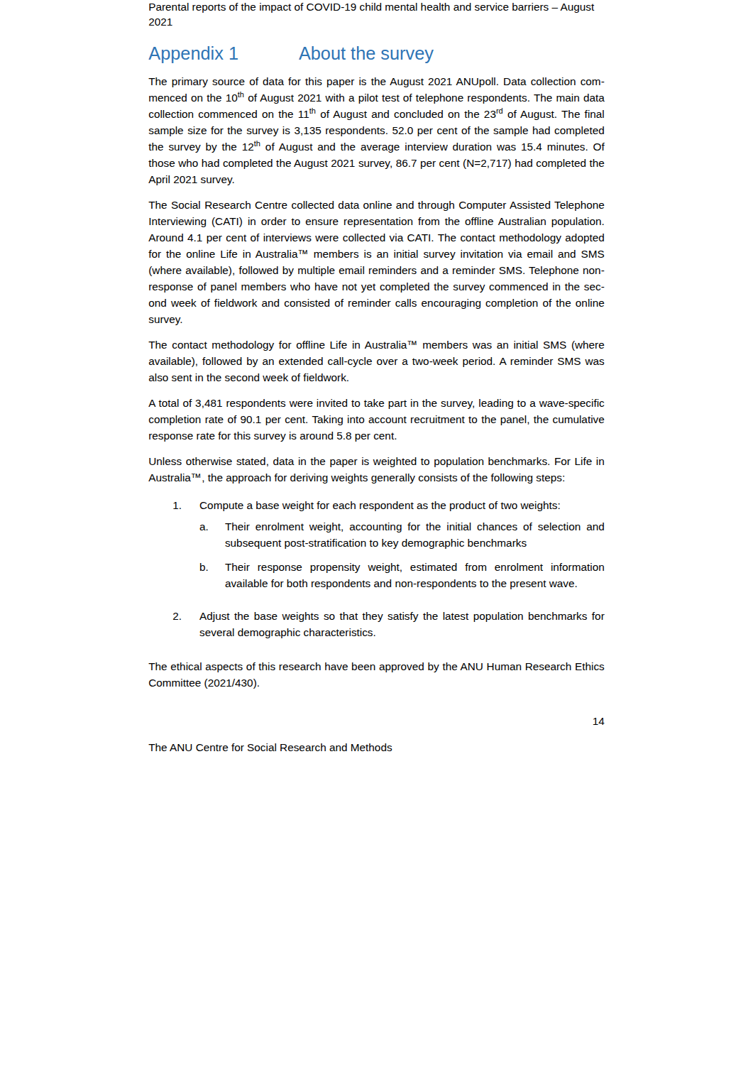Parental reports of the impact of COVID-19 child mental health and service barriers – August 2021
Appendix 1 About the survey
The primary source of data for this paper is the August 2021 ANUpoll. Data collection commenced on the 10th of August 2021 with a pilot test of telephone respondents. The main data collection commenced on the 11th of August and concluded on the 23rd of August. The final sample size for the survey is 3,135 respondents. 52.0 per cent of the sample had completed the survey by the 12th of August and the average interview duration was 15.4 minutes. Of those who had completed the August 2021 survey, 86.7 per cent (N=2,717) had completed the April 2021 survey.
The Social Research Centre collected data online and through Computer Assisted Telephone Interviewing (CATI) in order to ensure representation from the offline Australian population. Around 4.1 per cent of interviews were collected via CATI. The contact methodology adopted for the online Life in Australia™ members is an initial survey invitation via email and SMS (where available), followed by multiple email reminders and a reminder SMS. Telephone non-response of panel members who have not yet completed the survey commenced in the second week of fieldwork and consisted of reminder calls encouraging completion of the online survey.
The contact methodology for offline Life in Australia™ members was an initial SMS (where available), followed by an extended call-cycle over a two-week period. A reminder SMS was also sent in the second week of fieldwork.
A total of 3,481 respondents were invited to take part in the survey, leading to a wave-specific completion rate of 90.1 per cent. Taking into account recruitment to the panel, the cumulative response rate for this survey is around 5.8 per cent.
Unless otherwise stated, data in the paper is weighted to population benchmarks. For Life in Australia™, the approach for deriving weights generally consists of the following steps:
Compute a base weight for each respondent as the product of two weights:
Their enrolment weight, accounting for the initial chances of selection and subsequent post-stratification to key demographic benchmarks
Their response propensity weight, estimated from enrolment information available for both respondents and non-respondents to the present wave.
Adjust the base weights so that they satisfy the latest population benchmarks for several demographic characteristics.
The ethical aspects of this research have been approved by the ANU Human Research Ethics Committee (2021/430).
14
The ANU Centre for Social Research and Methods